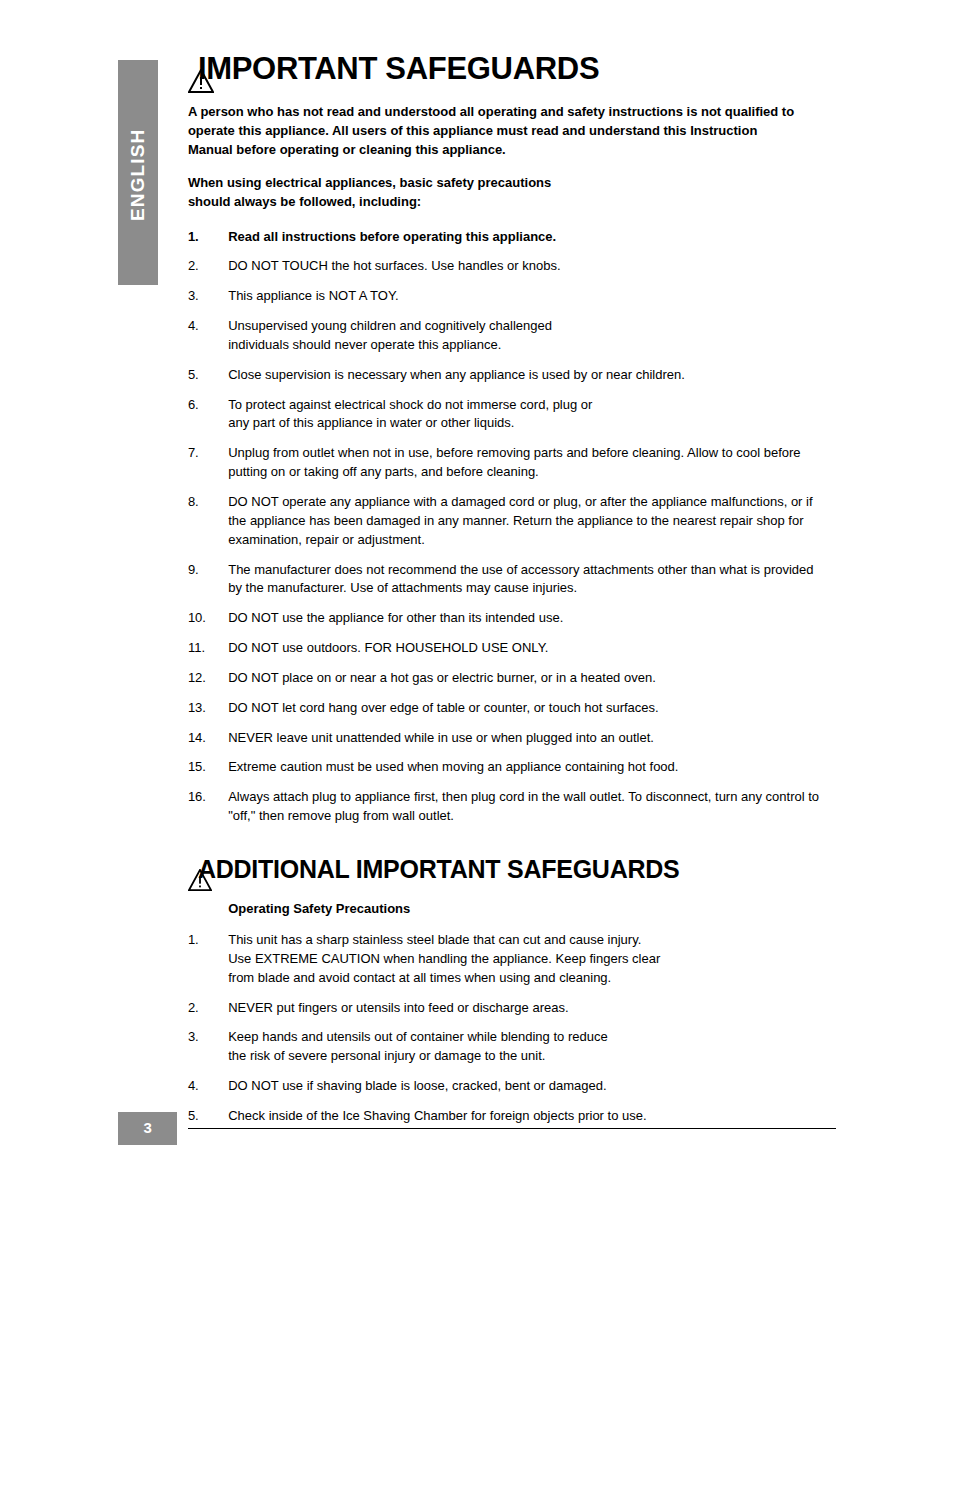ENGLISH
IMPORTANT SAFEGUARDS
A person who has not read and understood all operating and safety instructions is not qualified to operate this appliance. All users of this appliance must read and understand this Instruction Manual before operating or cleaning this appliance.
When using electrical appliances, basic safety precautions
should always be followed, including:
1. Read all instructions before operating this appliance.
2. DO NOT TOUCH the hot surfaces. Use handles or knobs.
3. This appliance is NOT A TOY.
4. Unsupervised young children and cognitively challenged
individuals should never operate this appliance.
5. Close supervision is necessary when any appliance is used by or near children.
6. To protect against electrical shock do not immerse cord, plug or
any part of this appliance in water or other liquids.
7. Unplug from outlet when not in use, before removing parts and before cleaning. Allow to cool before putting on or taking off any parts, and before cleaning.
8. DO NOT operate any appliance with a damaged cord or plug, or after the appliance malfunctions, or if the appliance has been damaged in any manner. Return the appliance to the nearest repair shop for examination, repair or adjustment.
9. The manufacturer does not recommend the use of accessory attachments other than what is provided by the manufacturer. Use of attachments may cause injuries.
10. DO NOT use the appliance for other than its intended use.
11. DO NOT use outdoors. FOR HOUSEHOLD USE ONLY.
12. DO NOT place on or near a hot gas or electric burner, or in a heated oven.
13. DO NOT let cord hang over edge of table or counter, or touch hot surfaces.
14. NEVER leave unit unattended while in use or when plugged into an outlet.
15. Extreme caution must be used when moving an appliance containing hot food.
16. Always attach plug to appliance first, then plug cord in the wall outlet. To disconnect, turn any control to "off," then remove plug from wall outlet.
ADDITIONAL IMPORTANT SAFEGUARDS
Operating Safety Precautions
1. This unit has a sharp stainless steel blade that can cut and cause injury.
Use EXTREME CAUTION when handling the appliance. Keep fingers clear
from blade and avoid contact at all times when using and cleaning.
2. NEVER put fingers or utensils into feed or discharge areas.
3. Keep hands and utensils out of container while blending to reduce
the risk of severe personal injury or damage to the unit.
4. DO NOT use if shaving blade is loose, cracked, bent or damaged.
5. Check inside of the Ice Shaving Chamber for foreign objects prior to use.
3